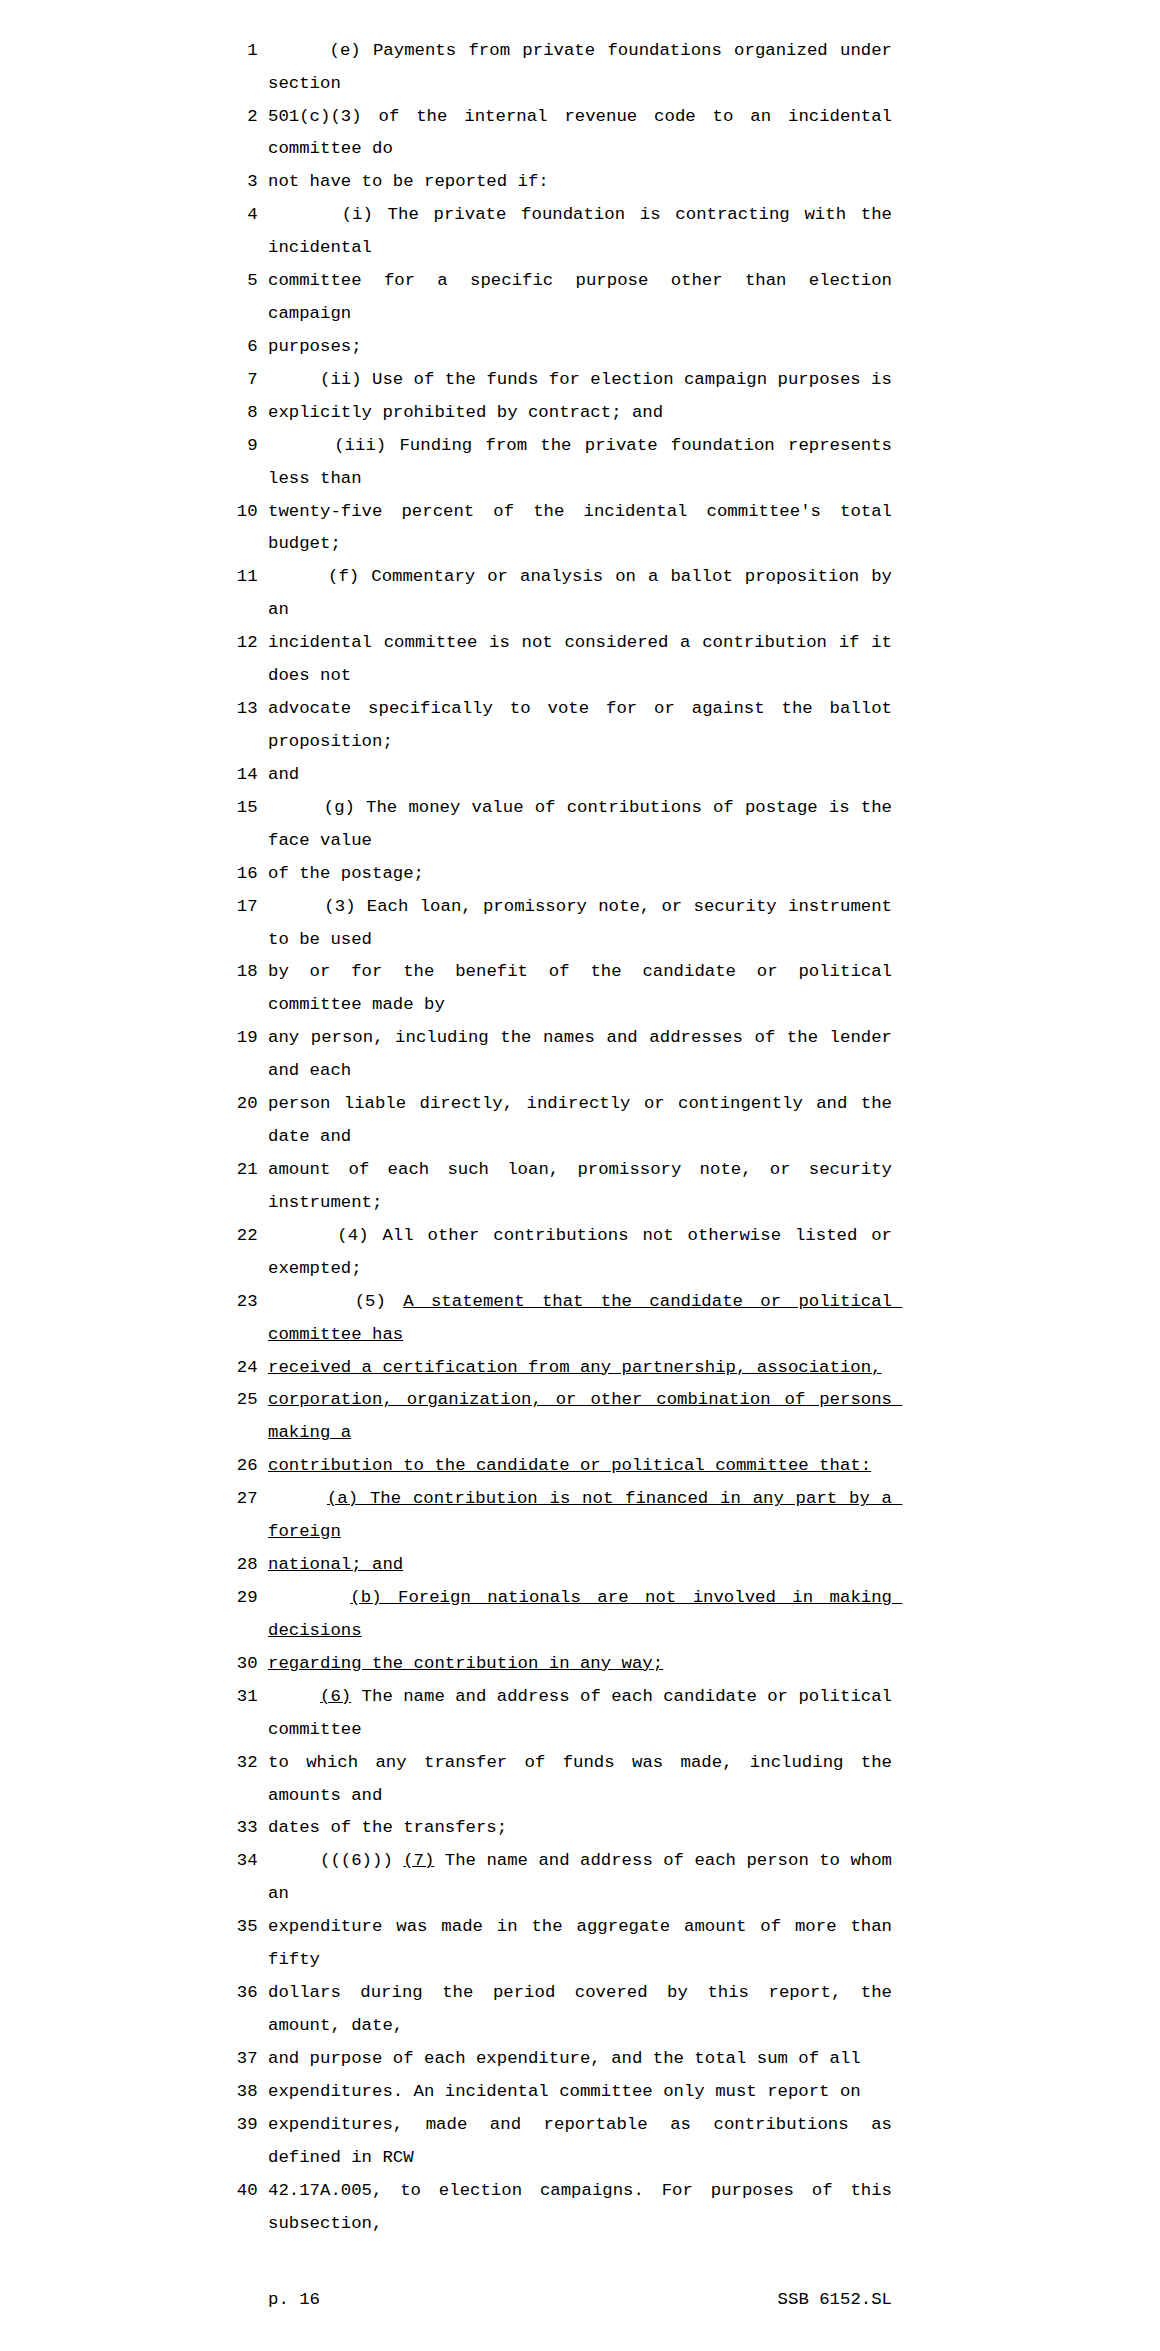(e) Payments from private foundations organized under section
501(c)(3) of the internal revenue code to an incidental committee do
not have to be reported if:
(i) The private foundation is contracting with the incidental
committee for a specific purpose other than election campaign
purposes;
(ii) Use of the funds for election campaign purposes is
explicitly prohibited by contract; and
(iii) Funding from the private foundation represents less than
twenty-five percent of the incidental committee's total budget;
(f) Commentary or analysis on a ballot proposition by an
incidental committee is not considered a contribution if it does not
advocate specifically to vote for or against the ballot proposition;
and
(g) The money value of contributions of postage is the face value
of the postage;
(3) Each loan, promissory note, or security instrument to be used
by or for the benefit of the candidate or political committee made by
any person, including the names and addresses of the lender and each
person liable directly, indirectly or contingently and the date and
amount of each such loan, promissory note, or security instrument;
(4) All other contributions not otherwise listed or exempted;
(5) A statement that the candidate or political committee has
received a certification from any partnership, association,
corporation, organization, or other combination of persons making a
contribution to the candidate or political committee that:
(a) The contribution is not financed in any part by a foreign
national; and
(b) Foreign nationals are not involved in making decisions
regarding the contribution in any way;
(6) The name and address of each candidate or political committee
to which any transfer of funds was made, including the amounts and
dates of the transfers;
(((6))) (7) The name and address of each person to whom an
expenditure was made in the aggregate amount of more than fifty
dollars during the period covered by this report, the amount, date,
and purpose of each expenditure, and the total sum of all
expenditures. An incidental committee only must report on
expenditures, made and reportable as contributions as defined in RCW
42.17A.005, to election campaigns. For purposes of this subsection,
p. 16 SSB 6152.SL